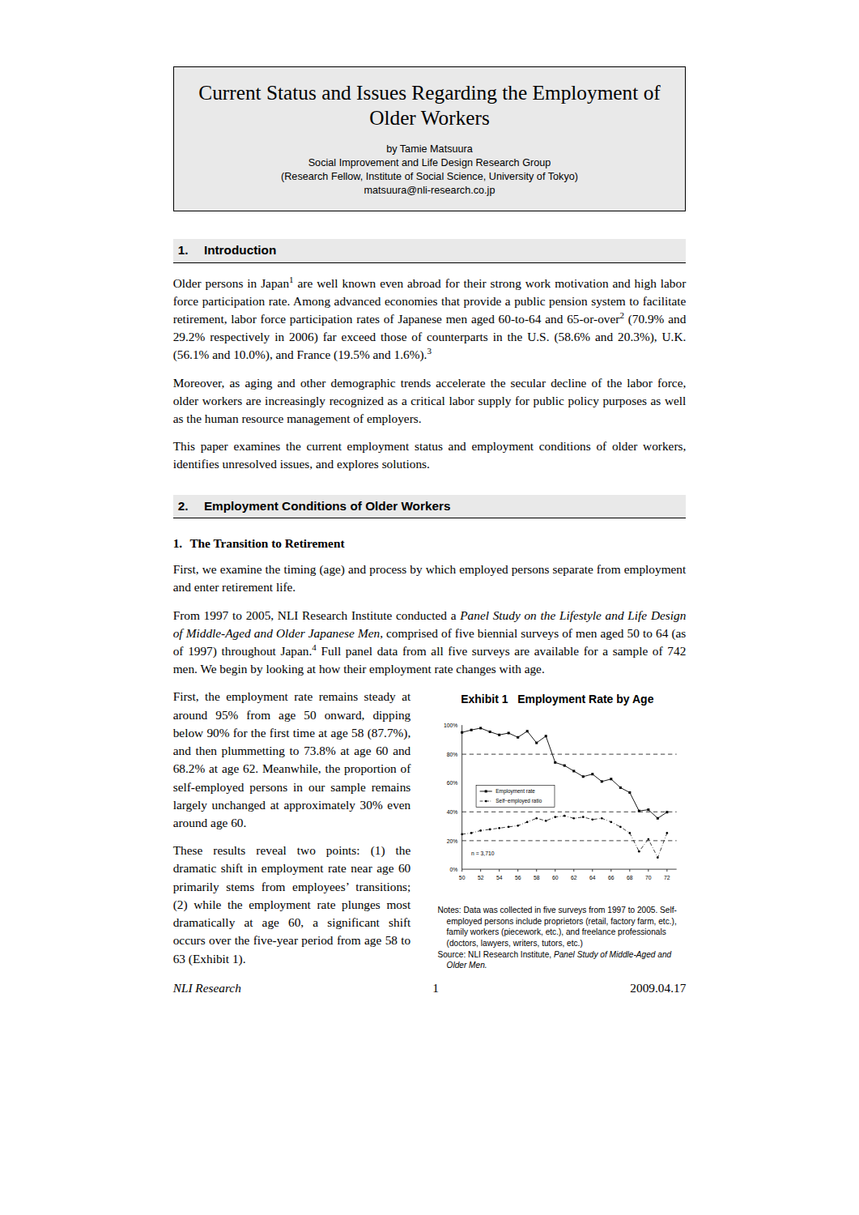Current Status and Issues Regarding the Employment of Older Workers
by Tamie Matsuura
Social Improvement and Life Design Research Group
(Research Fellow, Institute of Social Science, University of Tokyo)
matsuura@nli-research.co.jp
1. Introduction
Older persons in Japan1 are well known even abroad for their strong work motivation and high labor force participation rate. Among advanced economies that provide a public pension system to facilitate retirement, labor force participation rates of Japanese men aged 60-to-64 and 65-or-over2 (70.9% and 29.2% respectively in 2006) far exceed those of counterparts in the U.S. (58.6% and 20.3%), U.K. (56.1% and 10.0%), and France (19.5% and 1.6%).3
Moreover, as aging and other demographic trends accelerate the secular decline of the labor force, older workers are increasingly recognized as a critical labor supply for public policy purposes as well as the human resource management of employers.
This paper examines the current employment status and employment conditions of older workers, identifies unresolved issues, and explores solutions.
2. Employment Conditions of Older Workers
1. The Transition to Retirement
First, we examine the timing (age) and process by which employed persons separate from employment and enter retirement life.
From 1997 to 2005, NLI Research Institute conducted a Panel Study on the Lifestyle and Life Design of Middle-Aged and Older Japanese Men, comprised of five biennial surveys of men aged 50 to 64 (as of 1997) throughout Japan.4 Full panel data from all five surveys are available for a sample of 742 men. We begin by looking at how their employment rate changes with age.
First, the employment rate remains steady at around 95% from age 50 onward, dipping below 90% for the first time at age 58 (87.7%), and then plummetting to 73.8% at age 60 and 68.2% at age 62. Meanwhile, the proportion of self-employed persons in our sample remains largely unchanged at approximately 30% even around age 60.
These results reveal two points: (1) the dramatic shift in employment rate near age 60 primarily stems from employees’ transitions; (2) while the employment rate plunges most dramatically at age 60, a significant shift occurs over the five-year period from age 58 to 63 (Exhibit 1).
Exhibit 1 Employment Rate by Age
100% 80% 60% 40% 20% 0% 50 52 54 56 58 60 62 64 66 68 70 72 Employment rate Self−employed ratio n = 3,710
Notes: Data was collected in five surveys from 1997 to 2005. Self-employed persons include proprietors (retail, factory farm, etc.), family workers (piecework, etc.), and freelance professionals (doctors, lawyers, writers, tutors, etc.) Source: NLI Research Institute, Panel Study of Middle-Aged and Older Men.
NLI Research
1
2009.04.17